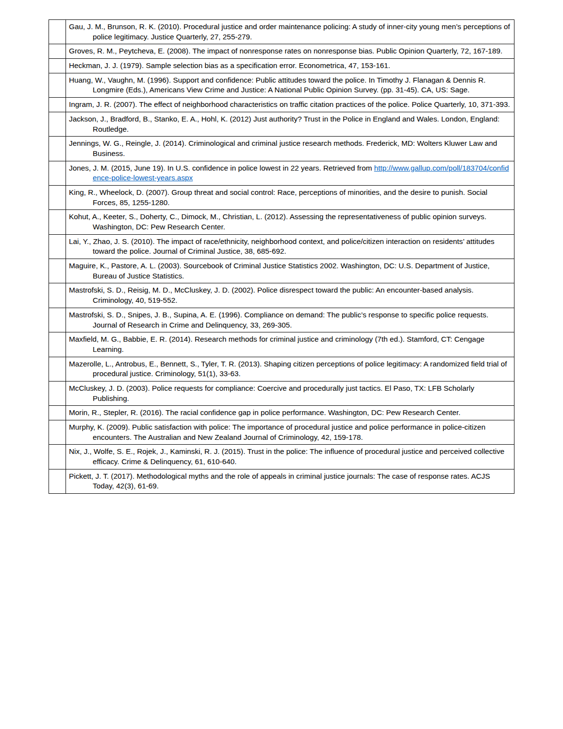| | Gau, J. M., Brunson, R. K. (2010). Procedural justice and order maintenance policing: A study of inner-city young men’s perceptions of police legitimacy. Justice Quarterly, 27, 255-279. |
| | Groves, R. M., Peytcheva, E. (2008). The impact of nonresponse rates on nonresponse bias. Public Opinion Quarterly, 72, 167-189. |
| | Heckman, J. J. (1979). Sample selection bias as a specification error. Econometrica, 47, 153-161. |
| | Huang, W., Vaughn, M. (1996). Support and confidence: Public attitudes toward the police. In Timothy J. Flanagan & Dennis R. Longmire (Eds.), Americans View Crime and Justice: A National Public Opinion Survey. (pp. 31-45). CA, US: Sage. |
| | Ingram, J. R. (2007). The effect of neighborhood characteristics on traffic citation practices of the police. Police Quarterly, 10, 371-393. |
| | Jackson, J., Bradford, B., Stanko, E. A., Hohl, K. (2012) Just authority? Trust in the Police in England and Wales. London, England: Routledge. |
| | Jennings, W. G., Reingle, J. (2014). Criminological and criminal justice research methods. Frederick, MD: Wolters Kluwer Law and Business. |
| | Jones, J. M. (2015, June 19). In U.S. confidence in police lowest in 22 years. Retrieved from http://www.gallup.com/poll/183704/confidence-police-lowest-years.aspx |
| | King, R., Wheelock, D. (2007). Group threat and social control: Race, perceptions of minorities, and the desire to punish. Social Forces, 85, 1255-1280. |
| | Kohut, A., Keeter, S., Doherty, C., Dimock, M., Christian, L. (2012). Assessing the representativeness of public opinion surveys. Washington, DC: Pew Research Center. |
| | Lai, Y., Zhao, J. S. (2010). The impact of race/ethnicity, neighborhood context, and police/citizen interaction on residents’ attitudes toward the police. Journal of Criminal Justice, 38, 685-692. |
| | Maguire, K., Pastore, A. L. (2003). Sourcebook of Criminal Justice Statistics 2002. Washington, DC: U.S. Department of Justice, Bureau of Justice Statistics. |
| | Mastrofski, S. D., Reisig, M. D., McCluskey, J. D. (2002). Police disrespect toward the public: An encounter-based analysis. Criminology, 40, 519-552. |
| | Mastrofski, S. D., Snipes, J. B., Supina, A. E. (1996). Compliance on demand: The public’s response to specific police requests. Journal of Research in Crime and Delinquency, 33, 269-305. |
| | Maxfield, M. G., Babbie, E. R. (2014). Research methods for criminal justice and criminology (7th ed.). Stamford, CT: Cengage Learning. |
| | Mazerolle, L., Antrobus, E., Bennett, S., Tyler, T. R. (2013). Shaping citizen perceptions of police legitimacy: A randomized field trial of procedural justice. Criminology, 51(1), 33-63. |
| | McCluskey, J. D. (2003). Police requests for compliance: Coercive and procedurally just tactics. El Paso, TX: LFB Scholarly Publishing. |
| | Morin, R., Stepler, R. (2016). The racial confidence gap in police performance. Washington, DC: Pew Research Center. |
| | Murphy, K. (2009). Public satisfaction with police: The importance of procedural justice and police performance in police-citizen encounters. The Australian and New Zealand Journal of Criminology, 42, 159-178. |
| | Nix, J., Wolfe, S. E., Rojek, J., Kaminski, R. J. (2015). Trust in the police: The influence of procedural justice and perceived collective efficacy. Crime & Delinquency, 61, 610-640. |
| | Pickett, J. T. (2017). Methodological myths and the role of appeals in criminal justice journals: The case of response rates. ACJS Today, 42(3), 61-69. |